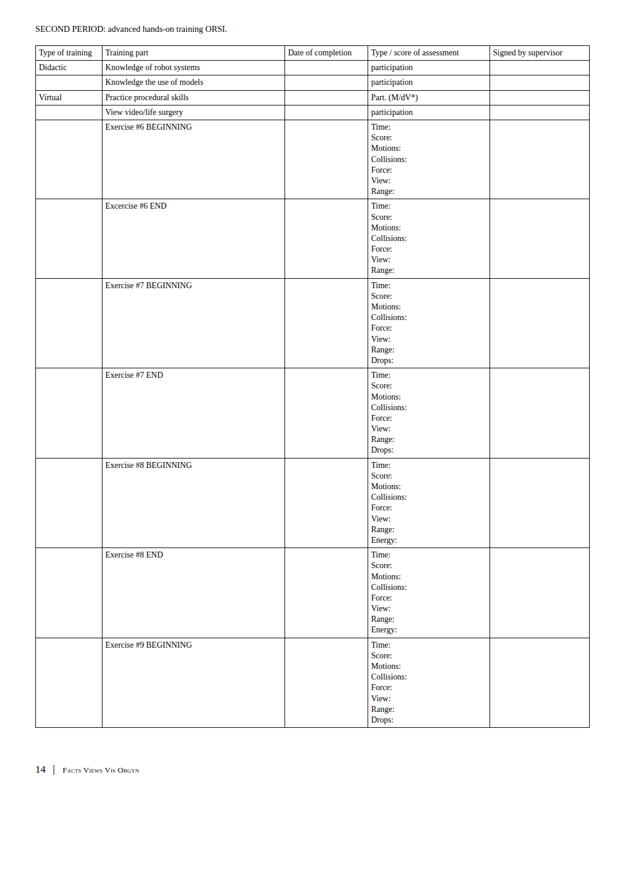SECOND PERIOD: advanced hands-on training ORSI.
| Type of training | Training part | Date of completion | Type / score of assessment | Signed by supervisor |
| --- | --- | --- | --- | --- |
| Didactic | Knowledge of robot systems | | participation | |
| | Knowledge the use of models | | participation | |
| Virtual | Practice procedural skills | | Part. (M/dV*) | |
| | View video/life surgery | | participation | |
| | Exercise #6 BEGINNING | | Time: Score: Motions: Collisions: Force: View: Range: | |
| | Excercise #6 END | | Time: Score: Motions: Collisions: Force: View: Range: | |
| | Exercise #7 BEGINNING | | Time: Score: Motions: Collisions: Force: View: Range: Drops: | |
| | Exercise #7 END | | Time: Score: Motions: Collisions: Force: View: Range: Drops: | |
| | Exercise #8 BEGINNING | | Time: Score: Motions: Collisions: Force: View: Range: Energy: | |
| | Exercise #8 END | | Time: Score: Motions: Collisions: Force: View: Range: Energy: | |
| | Exercise #9 BEGINNING | | Time: Score: Motions: Collisions: Force: View: Range: Drops: | |
14 Facts Views Vis Obgyn